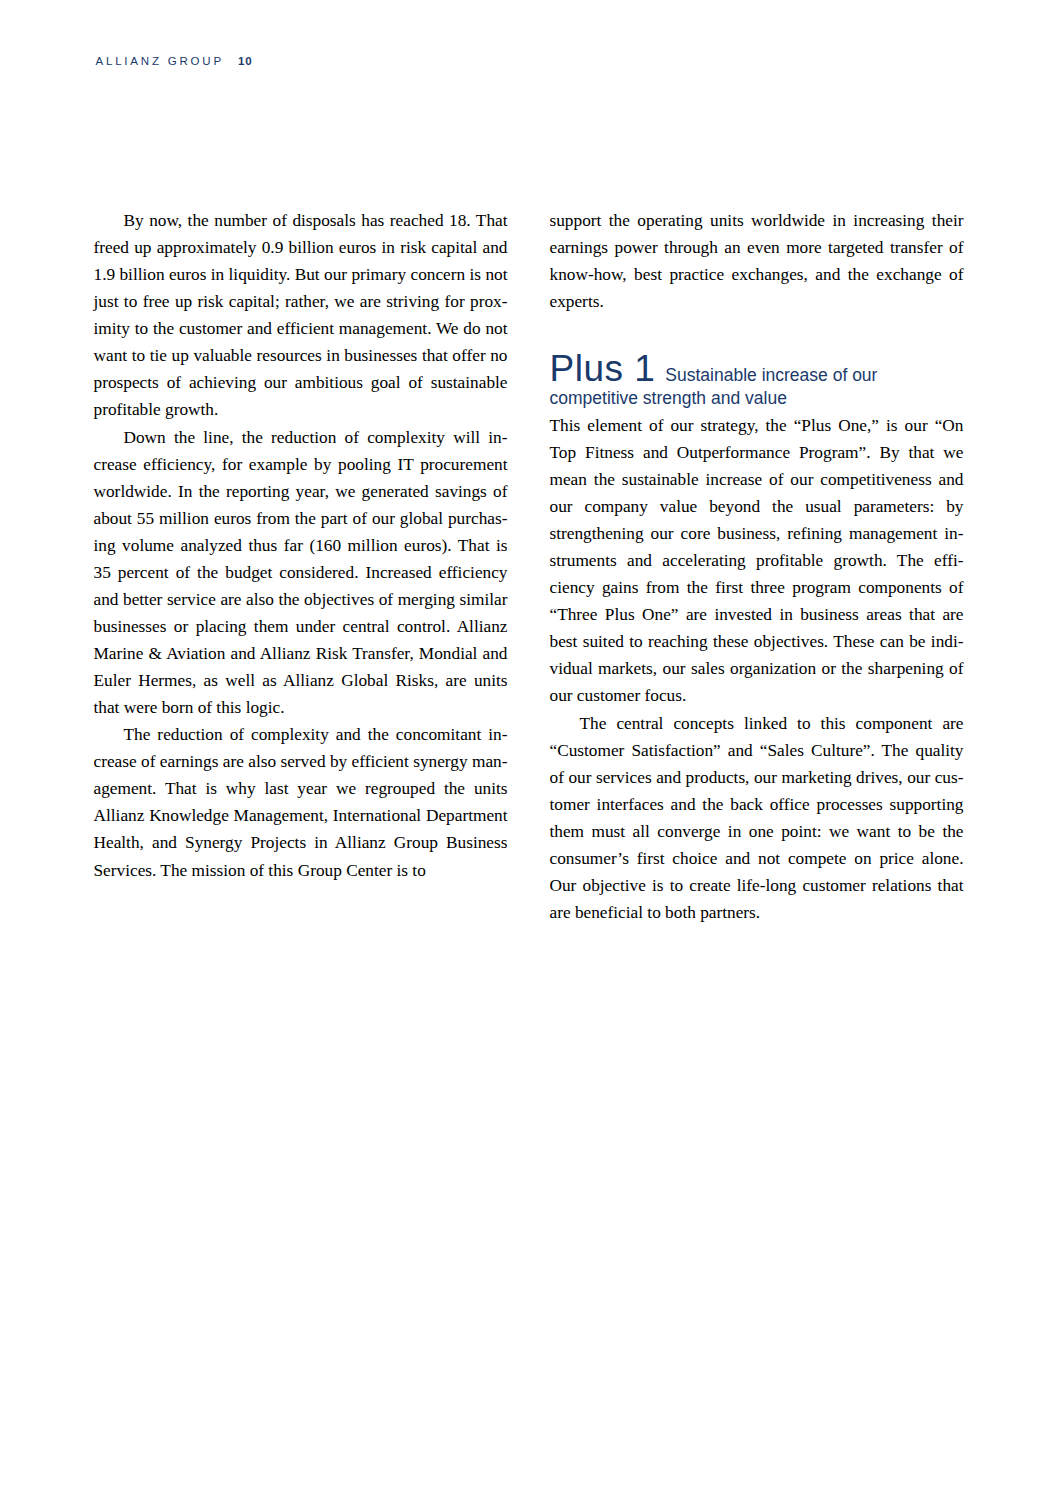ALLIANZ GROUP10
By now, the number of disposals has reached 18. That freed up approximately 0.9 billion euros in risk capital and 1.9 billion euros in liquidity. But our primary concern is not just to free up risk capital; rather, we are striving for proximity to the customer and efficient management. We do not want to tie up valuable resources in businesses that offer no prospects of achieving our ambitious goal of sustainable profitable growth.
Down the line, the reduction of complexity will increase efficiency, for example by pooling IT procurement worldwide. In the reporting year, we generated savings of about 55 million euros from the part of our global purchasing volume analyzed thus far (160 million euros). That is 35 percent of the budget considered. Increased efficiency and better service are also the objectives of merging similar businesses or placing them under central control. Allianz Marine & Aviation and Allianz Risk Transfer, Mondial and Euler Hermes, as well as Allianz Global Risks, are units that were born of this logic.
The reduction of complexity and the concomitant increase of earnings are also served by efficient synergy management. That is why last year we regrouped the units Allianz Knowledge Management, International Department Health, and Synergy Projects in Allianz Group Business Services. The mission of this Group Center is to
support the operating units worldwide in increasing their earnings power through an even more targeted transfer of know-how, best practice exchanges, and the exchange of experts.
Plus 1 Sustainable increase of our competitive strength and value
This element of our strategy, the “Plus One,” is our “On Top Fitness and Outperformance Program”. By that we mean the sustainable increase of our competitiveness and our company value beyond the usual parameters: by strengthening our core business, refining management instruments and accelerating profitable growth. The efficiency gains from the first three program components of “Three Plus One” are invested in business areas that are best suited to reaching these objectives. These can be individual markets, our sales organization or the sharpening of our customer focus.
The central concepts linked to this component are “Customer Satisfaction” and “Sales Culture”. The quality of our services and products, our marketing drives, our customer interfaces and the back office processes supporting them must all converge in one point: we want to be the consumer’s first choice and not compete on price alone. Our objective is to create life-long customer relations that are beneficial to both partners.